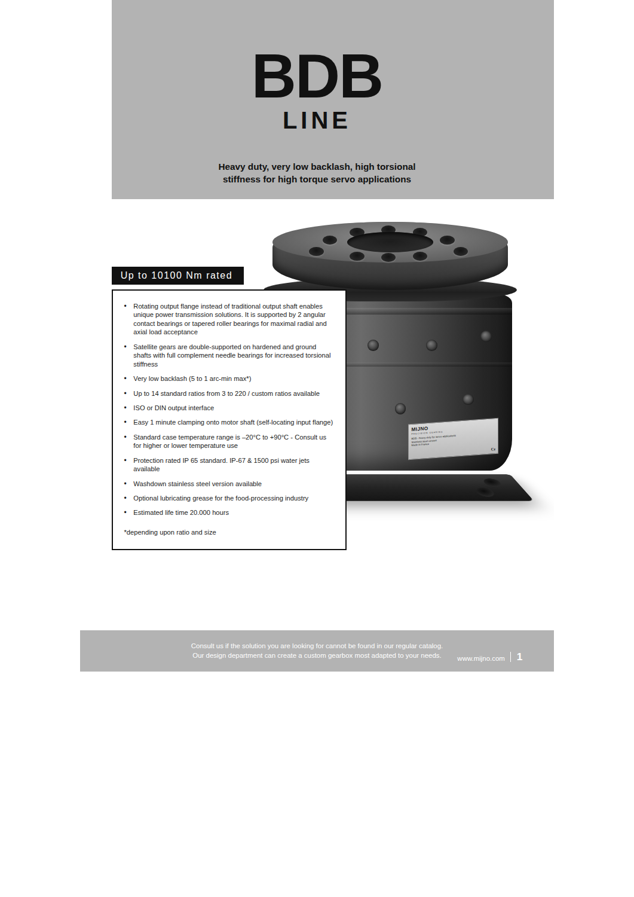BDB
LINE
Heavy duty, very low backlash, high torsional stiffness for high torque servo applications
Up to 10100 Nm rated
Rotating output flange instead of traditional output shaft enables unique power transmission solutions. It is supported by 2 angular contact bearings or tapered roller bearings for maximal radial and axial load acceptance
Satellite gears are double-supported on hardened and ground shafts with full complement needle bearings for increased torsional stiffness
Very low backlash (5 to 1 arc-min max*)
Up to 14 standard ratios from 3 to 220 / custom ratios available
ISO or DIN output interface
Easy 1 minute clamping onto motor shaft (self-locating input flange)
Standard case temperature range is –20°C to +90°C - Consult us for higher or lower temperature use
Protection rated IP 65 standard. IP-67 & 1500 psi water jets available
Washdown stainless steel version available
Optional lubricating grease for the food-processing industry
Estimated life time 20.000 hours
*depending upon ratio and size
MIJNO
PRECISION GEARING
BDB - heavy duty for servo applications
Stainless steel version
Made in France
Cε
Consult us if the solution you are looking for cannot be found in our regular catalog.
Our design department can create a custom gearbox most adapted to your needs.
www.mijno.com 1